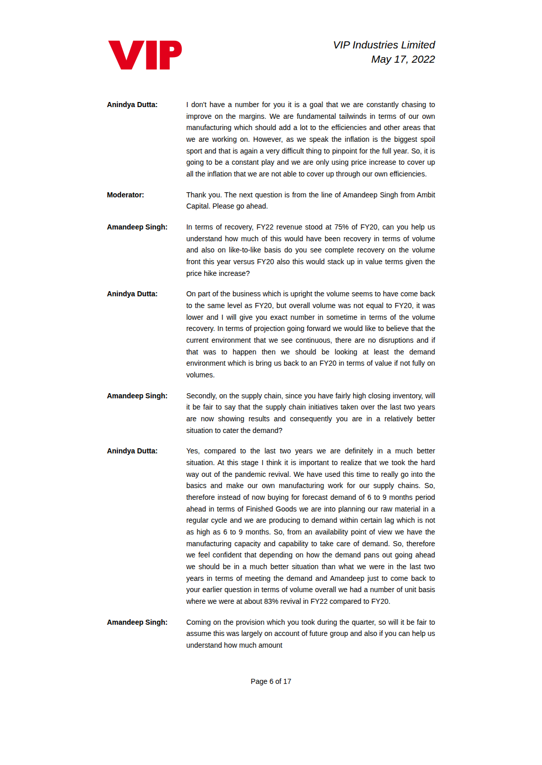VIP Industries Limited
May 17, 2022
| Anindya Dutta: | I don't have a number for you it is a goal that we are constantly chasing to improve on the margins. We are fundamental tailwinds in terms of our own manufacturing which should add a lot to the efficiencies and other areas that we are working on. However, as we speak the inflation is the biggest spoil sport and that is again a very difficult thing to pinpoint for the full year. So, it is going to be a constant play and we are only using price increase to cover up all the inflation that we are not able to cover up through our own efficiencies. |
| Moderator: | Thank you. The next question is from the line of Amandeep Singh from Ambit Capital. Please go ahead. |
| Amandeep Singh: | In terms of recovery, FY22 revenue stood at 75% of FY20, can you help us understand how much of this would have been recovery in terms of volume and also on like-to-like basis do you see complete recovery on the volume front this year versus FY20 also this would stack up in value terms given the price hike increase? |
| Anindya Dutta: | On part of the business which is upright the volume seems to have come back to the same level as FY20, but overall volume was not equal to FY20, it was lower and I will give you exact number in sometime in terms of the volume recovery. In terms of projection going forward we would like to believe that the current environment that we see continuous, there are no disruptions and if that was to happen then we should be looking at least the demand environment which is bring us back to an FY20 in terms of value if not fully on volumes. |
| Amandeep Singh: | Secondly, on the supply chain, since you have fairly high closing inventory, will it be fair to say that the supply chain initiatives taken over the last two years are now showing results and consequently you are in a relatively better situation to cater the demand? |
| Anindya Dutta: | Yes, compared to the last two years we are definitely in a much better situation. At this stage I think it is important to realize that we took the hard way out of the pandemic revival. We have used this time to really go into the basics and make our own manufacturing work for our supply chains. So, therefore instead of now buying for forecast demand of 6 to 9 months period ahead in terms of Finished Goods we are into planning our raw material in a regular cycle and we are producing to demand within certain lag which is not as high as 6 to 9 months. So, from an availability point of view we have the manufacturing capacity and capability to take care of demand. So, therefore we feel confident that depending on how the demand pans out going ahead we should be in a much better situation than what we were in the last two years in terms of meeting the demand and Amandeep just to come back to your earlier question in terms of volume overall we had a number of unit basis where we were at about 83% revival in FY22 compared to FY20. |
| Amandeep Singh: | Coming on the provision which you took during the quarter, so will it be fair to assume this was largely on account of future group and also if you can help us understand how much amount |
Page 6 of 17